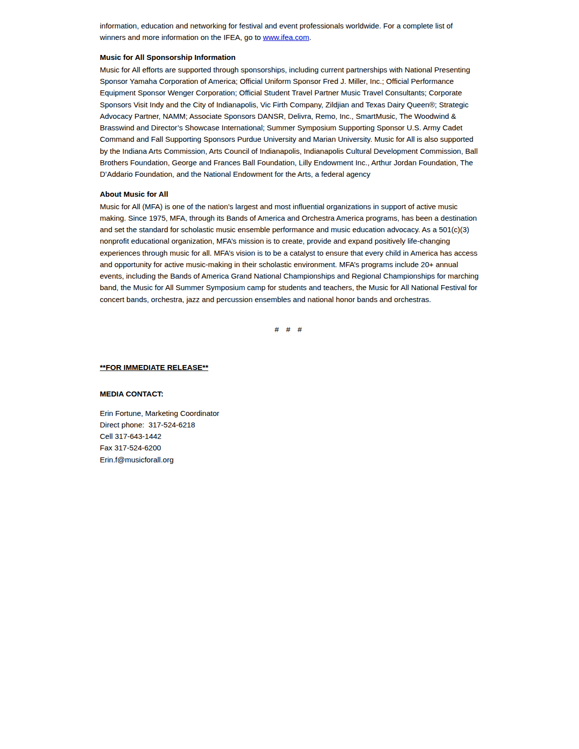information, education and networking for festival and event professionals worldwide. For a complete list of winners and more information on the IFEA, go to www.ifea.com.
Music for All Sponsorship Information
Music for All efforts are supported through sponsorships, including current partnerships with National Presenting Sponsor Yamaha Corporation of America; Official Uniform Sponsor Fred J. Miller, Inc.; Official Performance Equipment Sponsor Wenger Corporation; Official Student Travel Partner Music Travel Consultants; Corporate Sponsors Visit Indy and the City of Indianapolis, Vic Firth Company, Zildjian and Texas Dairy Queen®; Strategic Advocacy Partner, NAMM; Associate Sponsors DANSR, Delivra, Remo, Inc., SmartMusic, The Woodwind & Brasswind and Director’s Showcase International; Summer Symposium Supporting Sponsor U.S. Army Cadet Command and Fall Supporting Sponsors Purdue University and Marian University. Music for All is also supported by the Indiana Arts Commission, Arts Council of Indianapolis, Indianapolis Cultural Development Commission, Ball Brothers Foundation, George and Frances Ball Foundation, Lilly Endowment Inc., Arthur Jordan Foundation, The D’Addario Foundation, and the National Endowment for the Arts, a federal agency
About Music for All
Music for All (MFA) is one of the nation’s largest and most influential organizations in support of active music making. Since 1975, MFA, through its Bands of America and Orchestra America programs, has been a destination and set the standard for scholastic music ensemble performance and music education advocacy. As a 501(c)(3) nonprofit educational organization, MFA’s mission is to create, provide and expand positively life-changing experiences through music for all. MFA’s vision is to be a catalyst to ensure that every child in America has access and opportunity for active music-making in their scholastic environment. MFA’s programs include 20+ annual events, including the Bands of America Grand National Championships and Regional Championships for marching band, the Music for All Summer Symposium camp for students and teachers, the Music for All National Festival for concert bands, orchestra, jazz and percussion ensembles and national honor bands and orchestras.
# # #
**FOR IMMEDIATE RELEASE**
MEDIA CONTACT:
Erin Fortune, Marketing Coordinator Direct phone: 317-524-6218 Cell 317-643-1442 Fax 317-524-6200 Erin.f@musicforall.org